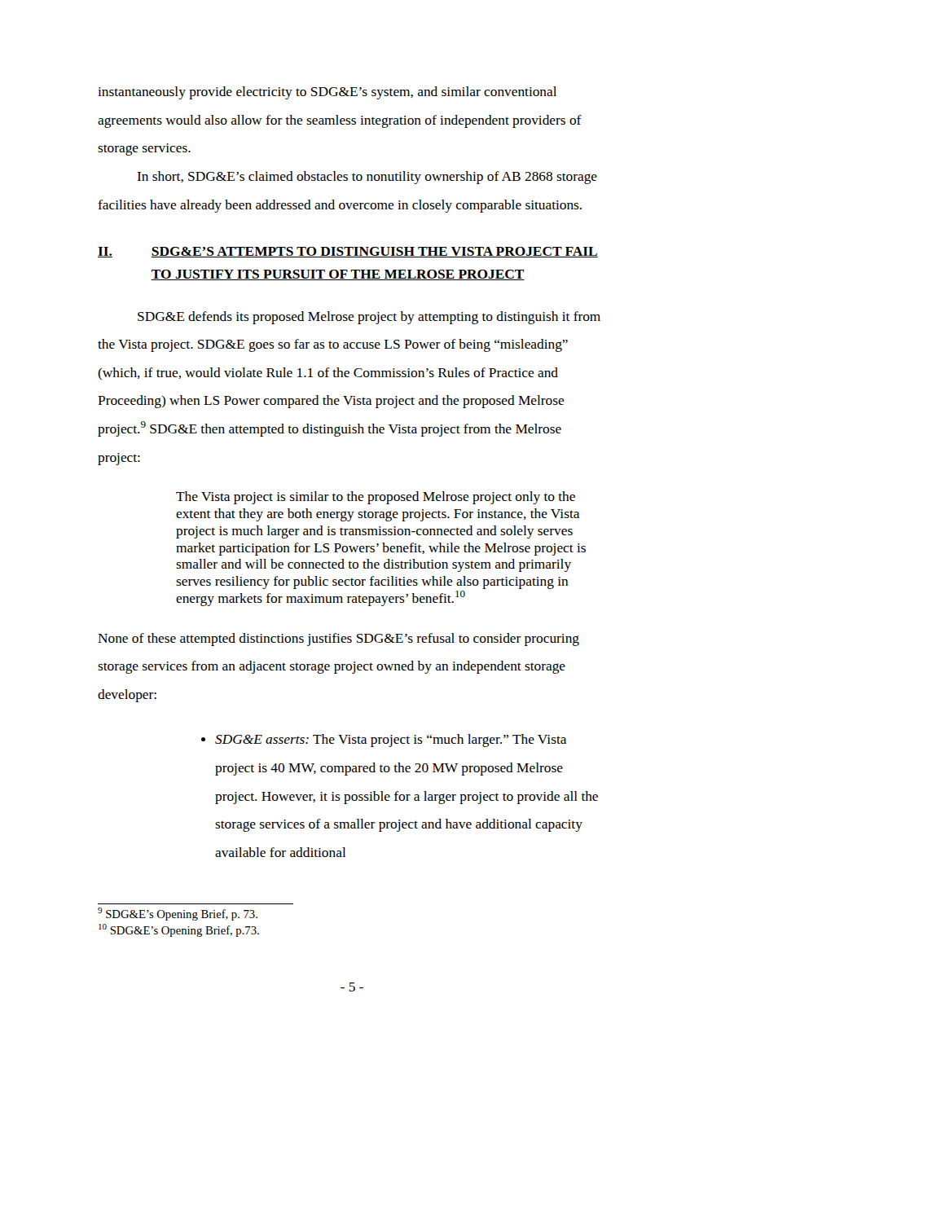instantaneously provide electricity to SDG&E’s system, and similar conventional agreements would also allow for the seamless integration of independent providers of storage services.
In short, SDG&E’s claimed obstacles to nonutility ownership of AB 2868 storage facilities have already been addressed and overcome in closely comparable situations.
II.
SDG&E’S ATTEMPTS TO DISTINGUISH THE VISTA PROJECT FAIL TO JUSTIFY ITS PURSUIT OF THE MELROSE PROJECT
SDG&E defends its proposed Melrose project by attempting to distinguish it from the Vista project. SDG&E goes so far as to accuse LS Power of being “misleading” (which, if true, would violate Rule 1.1 of the Commission’s Rules of Practice and Proceeding) when LS Power compared the Vista project and the proposed Melrose project.9 SDG&E then attempted to distinguish the Vista project from the Melrose project:
The Vista project is similar to the proposed Melrose project only to the extent that they are both energy storage projects. For instance, the Vista project is much larger and is transmission-connected and solely serves market participation for LS Powers’ benefit, while the Melrose project is smaller and will be connected to the distribution system and primarily serves resiliency for public sector facilities while also participating in energy markets for maximum ratepayers’ benefit.10
None of these attempted distinctions justifies SDG&E’s refusal to consider procuring storage services from an adjacent storage project owned by an independent storage developer:
SDG&E asserts: The Vista project is “much larger.” The Vista project is 40 MW, compared to the 20 MW proposed Melrose project. However, it is possible for a larger project to provide all the storage services of a smaller project and have additional capacity available for additional
9 SDG&E’s Opening Brief, p. 73.
10 SDG&E’s Opening Brief, p.73.
- 5 -